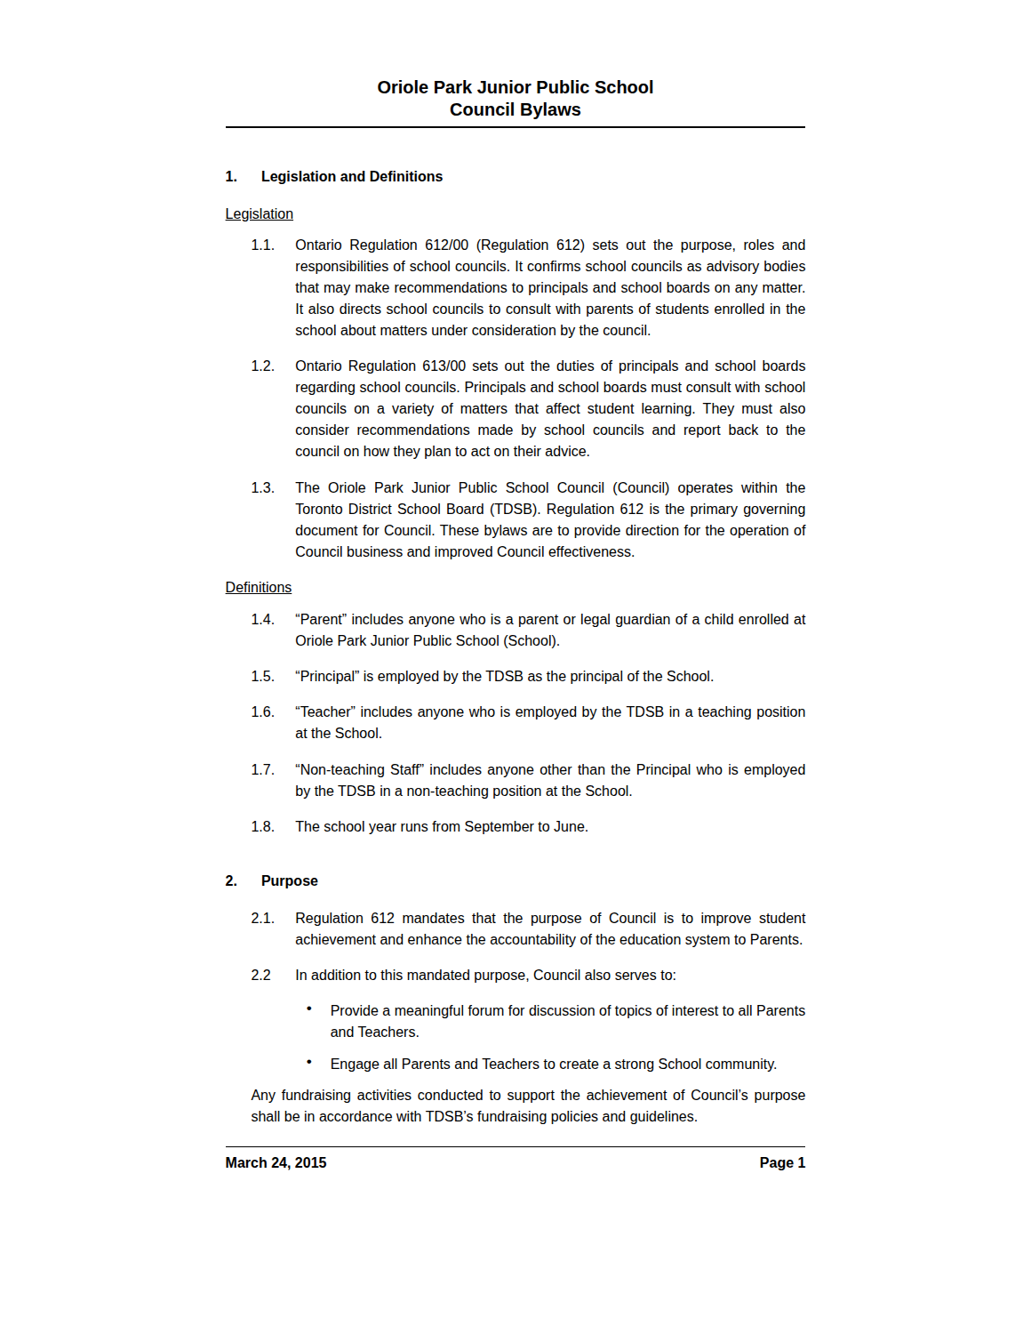Oriole Park Junior Public School Council Bylaws
1. Legislation and Definitions
Legislation
1.1.
Ontario Regulation 612/00 (Regulation 612) sets out the purpose, roles and responsibilities of school councils. It confirms school councils as advisory bodies that may make recommendations to principals and school boards on any matter. It also directs school councils to consult with parents of students enrolled in the school about matters under consideration by the council.
1.2.
Ontario Regulation 613/00 sets out the duties of principals and school boards regarding school councils. Principals and school boards must consult with school councils on a variety of matters that affect student learning. They must also consider recommendations made by school councils and report back to the council on how they plan to act on their advice.
1.3.
The Oriole Park Junior Public School Council (Council) operates within the Toronto District School Board (TDSB). Regulation 612 is the primary governing document for Council. These bylaws are to provide direction for the operation of Council business and improved Council effectiveness.
Definitions
1.4.
“Parent” includes anyone who is a parent or legal guardian of a child enrolled at Oriole Park Junior Public School (School).
1.5.
“Principal” is employed by the TDSB as the principal of the School.
1.6.
“Teacher” includes anyone who is employed by the TDSB in a teaching position at the School.
1.7.
“Non-teaching Staff” includes anyone other than the Principal who is employed by the TDSB in a non-teaching position at the School.
1.8.
The school year runs from September to June.
2. Purpose
2.1.
Regulation 612 mandates that the purpose of Council is to improve student achievement and enhance the accountability of the education system to Parents.
2.2
In addition to this mandated purpose, Council also serves to:
Provide a meaningful forum for discussion of topics of interest to all Parents and Teachers.
Engage all Parents and Teachers to create a strong School community.
Any fundraising activities conducted to support the achievement of Council’s purpose shall be in accordance with TDSB’s fundraising policies and guidelines.
March 24, 2015 Page 1